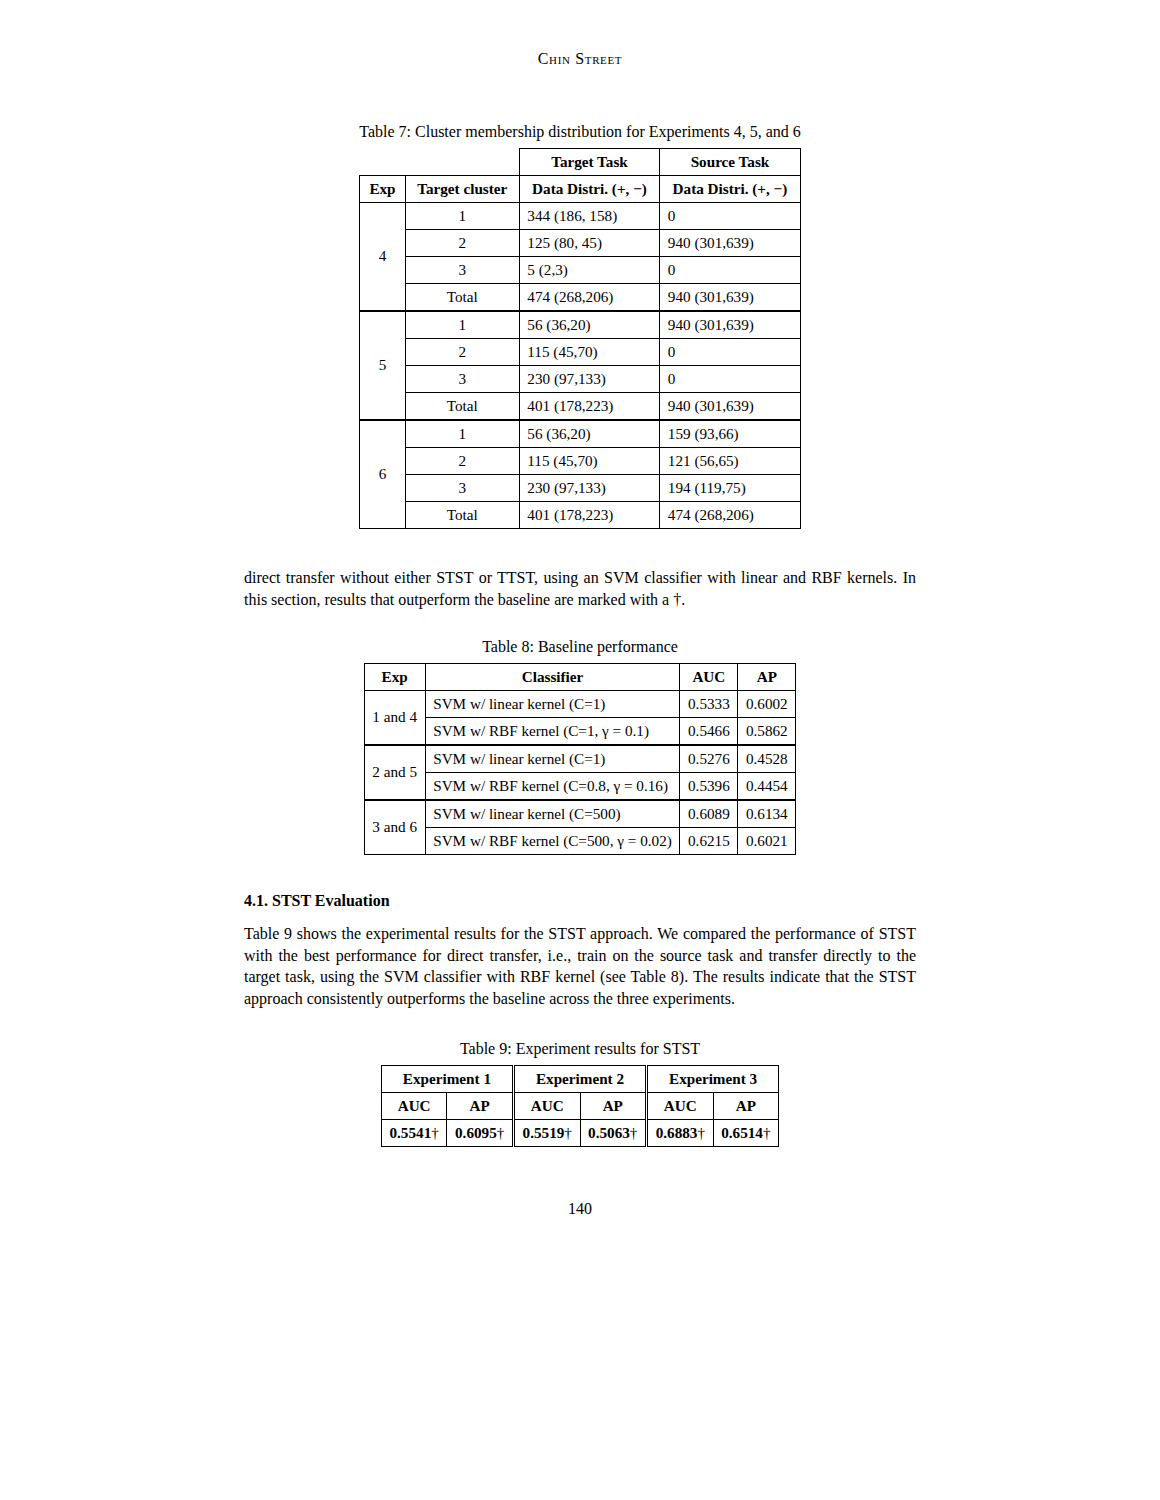Chin Street
Table 7: Cluster membership distribution for Experiments 4, 5, and 6
| | | Target Task | Source Task |
| --- | --- | --- | --- |
| Exp | Target cluster | Data Distri. (+, −) | Data Distri. (+, −) |
| 4 | 1 | 344 (186, 158) | 0 |
| 2 | 125 (80, 45) | 940 (301,639) |
| 3 | 5 (2,3) | 0 |
| Total | 474 (268,206) | 940 (301,639) |
| 5 | 1 | 56 (36,20) | 940 (301,639) |
| 2 | 115 (45,70) | 0 |
| 3 | 230 (97,133) | 0 |
| Total | 401 (178,223) | 940 (301,639) |
| 6 | 1 | 56 (36,20) | 159 (93,66) |
| 2 | 115 (45,70) | 121 (56,65) |
| 3 | 230 (97,133) | 194 (119,75) |
| Total | 401 (178,223) | 474 (268,206) |
direct transfer without either STST or TTST, using an SVM classifier with linear and RBF kernels. In this section, results that outperform the baseline are marked with a †.
Table 8: Baseline performance
| Exp | Classifier | AUC | AP |
| --- | --- | --- | --- |
| 1 and 4 | SVM w/ linear kernel (C=1) | 0.5333 | 0.6002 |
| SVM w/ RBF kernel (C=1, γ = 0.1) | 0.5466 | 0.5862 |
| 2 and 5 | SVM w/ linear kernel (C=1) | 0.5276 | 0.4528 |
| SVM w/ RBF kernel (C=0.8, γ = 0.16) | 0.5396 | 0.4454 |
| 3 and 6 | SVM w/ linear kernel (C=500) | 0.6089 | 0.6134 |
| SVM w/ RBF kernel (C=500, γ = 0.02) | 0.6215 | 0.6021 |
4.1. STST Evaluation
Table 9 shows the experimental results for the STST approach. We compared the performance of STST with the best performance for direct transfer, i.e., train on the source task and transfer directly to the target task, using the SVM classifier with RBF kernel (see Table 8). The results indicate that the STST approach consistently outperforms the baseline across the three experiments.
Table 9: Experiment results for STST
| Experiment 1 | Experiment 2 | Experiment 3 |
| --- | --- | --- |
| AUC | AP | AUC | AP | AUC | AP |
| 0.5541 † | 0.6095 † | 0.5519 † | 0.5063 † | 0.6883 † | 0.6514 † |
140